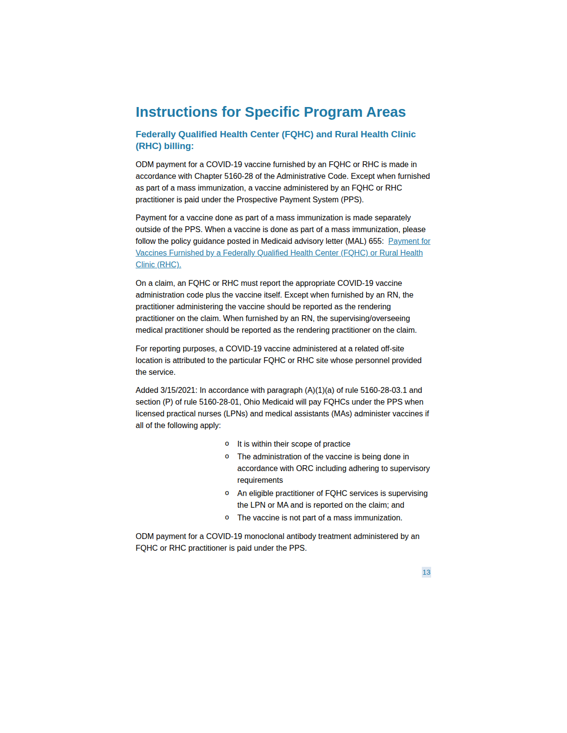Instructions for Specific Program Areas
Federally Qualified Health Center (FQHC) and Rural Health Clinic (RHC) billing:
ODM payment for a COVID-19 vaccine furnished by an FQHC or RHC is made in accordance with Chapter 5160-28 of the Administrative Code. Except when furnished as part of a mass immunization, a vaccine administered by an FQHC or RHC practitioner is paid under the Prospective Payment System (PPS).
Payment for a vaccine done as part of a mass immunization is made separately outside of the PPS. When a vaccine is done as part of a mass immunization, please follow the policy guidance posted in Medicaid advisory letter (MAL) 655: Payment for Vaccines Furnished by a Federally Qualified Health Center (FQHC) or Rural Health Clinic (RHC).
On a claim, an FQHC or RHC must report the appropriate COVID-19 vaccine administration code plus the vaccine itself. Except when furnished by an RN, the practitioner administering the vaccine should be reported as the rendering practitioner on the claim. When furnished by an RN, the supervising/overseeing medical practitioner should be reported as the rendering practitioner on the claim.
For reporting purposes, a COVID-19 vaccine administered at a related off-site location is attributed to the particular FQHC or RHC site whose personnel provided the service.
Added 3/15/2021: In accordance with paragraph (A)(1)(a) of rule 5160-28-03.1 and section (P) of rule 5160-28-01, Ohio Medicaid will pay FQHCs under the PPS when licensed practical nurses (LPNs) and medical assistants (MAs) administer vaccines if all of the following apply:
It is within their scope of practice
The administration of the vaccine is being done in accordance with ORC including adhering to supervisory requirements
An eligible practitioner of FQHC services is supervising the LPN or MA and is reported on the claim; and
The vaccine is not part of a mass immunization.
ODM payment for a COVID-19 monoclonal antibody treatment administered by an FQHC or RHC practitioner is paid under the PPS.
13